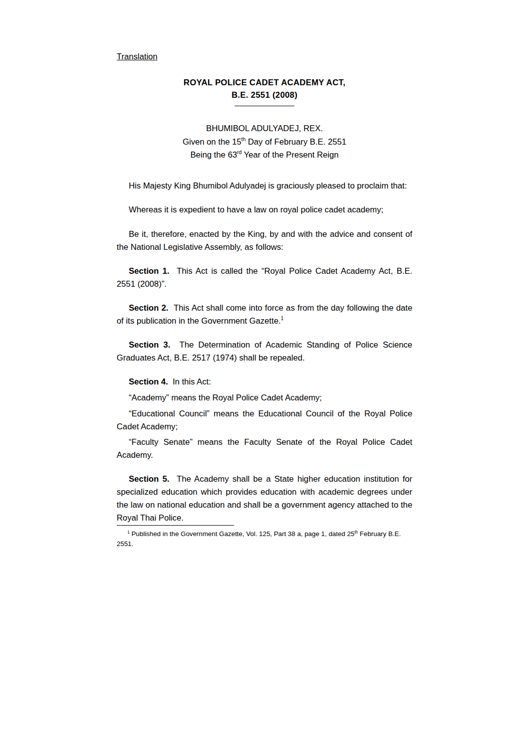Translation
ROYAL POLICE CADET ACADEMY ACT,
B.E. 2551 (2008)
BHUMIBOL ADULYADEJ, REX. Given on the 15th Day of February B.E. 2551 Being the 63rd Year of the Present Reign
His Majesty King Bhumibol Adulyadej is graciously pleased to proclaim that:
Whereas it is expedient to have a law on royal police cadet academy;
Be it, therefore, enacted by the King, by and with the advice and consent of the National Legislative Assembly, as follows:
Section 1. This Act is called the “Royal Police Cadet Academy Act, B.E. 2551 (2008)”.
Section 2. This Act shall come into force as from the day following the date of its publication in the Government Gazette.1
Section 3. The Determination of Academic Standing of Police Science Graduates Act, B.E. 2517 (1974) shall be repealed.
Section 4. In this Act:
“Academy” means the Royal Police Cadet Academy;
“Educational Council” means the Educational Council of the Royal Police Cadet Academy;
“Faculty Senate” means the Faculty Senate of the Royal Police Cadet Academy.
Section 5. The Academy shall be a State higher education institution for specialized education which provides education with academic degrees under the law on national education and shall be a government agency attached to the Royal Thai Police.
1 Published in the Government Gazette, Vol. 125, Part 38 a, page 1, dated 25th February B.E. 2551.